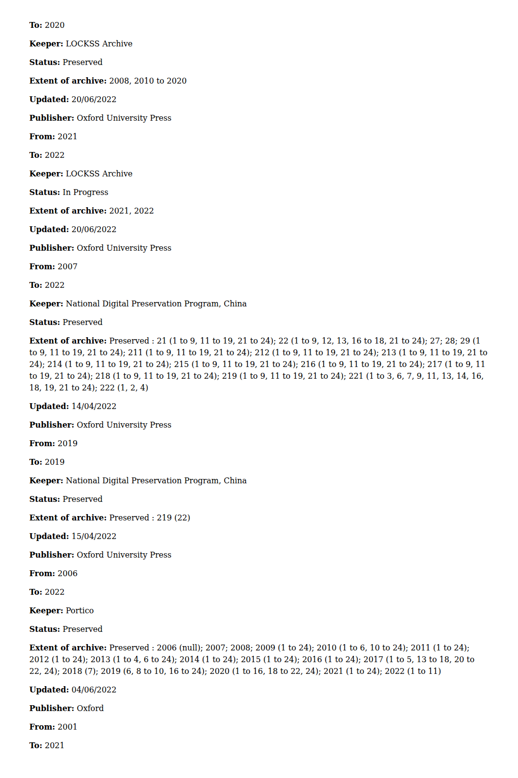To: 2020
Keeper: LOCKSS Archive
Status: Preserved
Extent of archive: 2008, 2010 to 2020
Updated: 20/06/2022
Publisher: Oxford University Press
From: 2021
To: 2022
Keeper: LOCKSS Archive
Status: In Progress
Extent of archive: 2021, 2022
Updated: 20/06/2022
Publisher: Oxford University Press
From: 2007
To: 2022
Keeper: National Digital Preservation Program, China
Status: Preserved
Extent of archive: Preserved : 21 (1 to 9, 11 to 19, 21 to 24); 22 (1 to 9, 12, 13, 16 to 18, 21 to 24); 27; 28; 29 (1 to 9, 11 to 19, 21 to 24); 211 (1 to 9, 11 to 19, 21 to 24); 212 (1 to 9, 11 to 19, 21 to 24); 213 (1 to 9, 11 to 19, 21 to 24); 214 (1 to 9, 11 to 19, 21 to 24); 215 (1 to 9, 11 to 19, 21 to 24); 216 (1 to 9, 11 to 19, 21 to 24); 217 (1 to 9, 11 to 19, 21 to 24); 218 (1 to 9, 11 to 19, 21 to 24); 219 (1 to 9, 11 to 19, 21 to 24); 221 (1 to 3, 6, 7, 9, 11, 13, 14, 16, 18, 19, 21 to 24); 222 (1, 2, 4)
Updated: 14/04/2022
Publisher: Oxford University Press
From: 2019
To: 2019
Keeper: National Digital Preservation Program, China
Status: Preserved
Extent of archive: Preserved : 219 (22)
Updated: 15/04/2022
Publisher: Oxford University Press
From: 2006
To: 2022
Keeper: Portico
Status: Preserved
Extent of archive: Preserved : 2006 (null); 2007; 2008; 2009 (1 to 24); 2010 (1 to 6, 10 to 24); 2011 (1 to 24); 2012 (1 to 24); 2013 (1 to 4, 6 to 24); 2014 (1 to 24); 2015 (1 to 24); 2016 (1 to 24); 2017 (1 to 5, 13 to 18, 20 to 22, 24); 2018 (7); 2019 (6, 8 to 10, 16 to 24); 2020 (1 to 16, 18 to 22, 24); 2021 (1 to 24); 2022 (1 to 11)
Updated: 04/06/2022
Publisher: Oxford
From: 2001
To: 2021